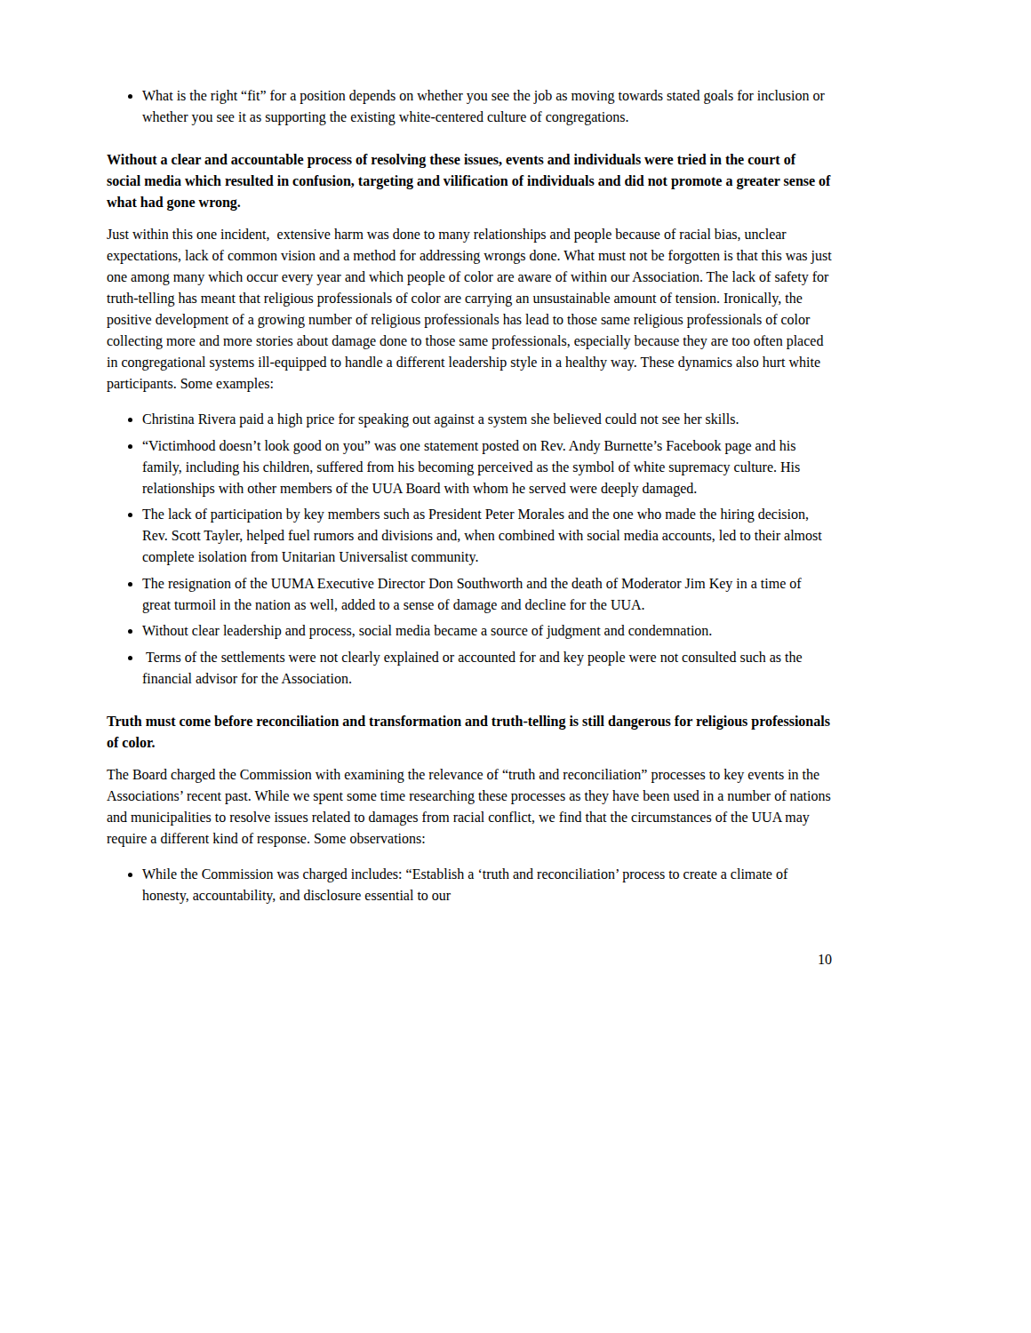What is the right “fit” for a position depends on whether you see the job as moving towards stated goals for inclusion or whether you see it as supporting the existing white-centered culture of congregations.
Without a clear and accountable process of resolving these issues, events and individuals were tried in the court of social media which resulted in confusion, targeting and vilification of individuals and did not promote a greater sense of what had gone wrong.
Just within this one incident, extensive harm was done to many relationships and people because of racial bias, unclear expectations, lack of common vision and a method for addressing wrongs done. What must not be forgotten is that this was just one among many which occur every year and which people of color are aware of within our Association. The lack of safety for truth-telling has meant that religious professionals of color are carrying an unsustainable amount of tension. Ironically, the positive development of a growing number of religious professionals has lead to those same religious professionals of color collecting more and more stories about damage done to those same professionals, especially because they are too often placed in congregational systems ill-equipped to handle a different leadership style in a healthy way. These dynamics also hurt white participants. Some examples:
Christina Rivera paid a high price for speaking out against a system she believed could not see her skills.
“Victimhood doesn’t look good on you” was one statement posted on Rev. Andy Burnette’s Facebook page and his family, including his children, suffered from his becoming perceived as the symbol of white supremacy culture. His relationships with other members of the UUA Board with whom he served were deeply damaged.
The lack of participation by key members such as President Peter Morales and the one who made the hiring decision, Rev. Scott Tayler, helped fuel rumors and divisions and, when combined with social media accounts, led to their almost complete isolation from Unitarian Universalist community.
The resignation of the UUMA Executive Director Don Southworth and the death of Moderator Jim Key in a time of great turmoil in the nation as well, added to a sense of damage and decline for the UUA.
Without clear leadership and process, social media became a source of judgment and condemnation.
Terms of the settlements were not clearly explained or accounted for and key people were not consulted such as the financial advisor for the Association.
Truth must come before reconciliation and transformation and truth-telling is still dangerous for religious professionals of color.
The Board charged the Commission with examining the relevance of “truth and reconciliation” processes to key events in the Associations’ recent past. While we spent some time researching these processes as they have been used in a number of nations and municipalities to resolve issues related to damages from racial conflict, we find that the circumstances of the UUA may require a different kind of response. Some observations:
While the Commission was charged includes: “Establish a ‘truth and reconciliation’ process to create a climate of honesty, accountability, and disclosure essential to our
10